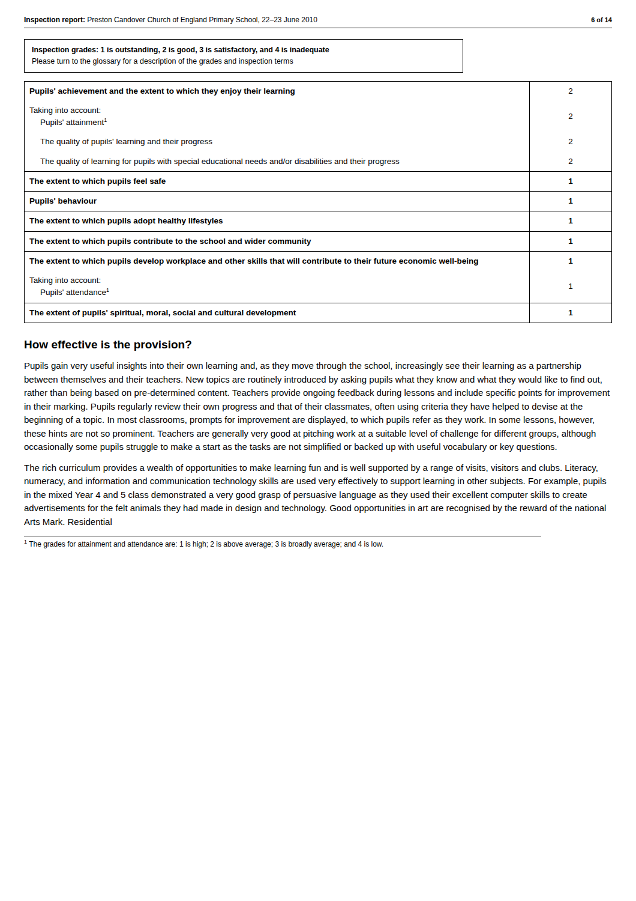Inspection report: Preston Candover Church of England Primary School, 22–23 June 2010
6 of 14
Inspection grades: 1 is outstanding, 2 is good, 3 is satisfactory, and 4 is inadequate
Please turn to the glossary for a description of the grades and inspection terms
| Pupils' achievement and the extent to which they enjoy their learning | 2 |
| Taking into account: Pupils' attainment 1 | 2 |
| The quality of pupils' learning and their progress | 2 |
| The quality of learning for pupils with special educational needs and/or disabilities and their progress | 2 |
| The extent to which pupils feel safe | 1 |
| Pupils' behaviour | 1 |
| The extent to which pupils adopt healthy lifestyles | 1 |
| The extent to which pupils contribute to the school and wider community | 1 |
| The extent to which pupils develop workplace and other skills that will contribute to their future economic well-being | 1 |
| Taking into account: Pupils' attendance 1 | 1 |
| The extent of pupils' spiritual, moral, social and cultural development | 1 |
How effective is the provision?
Pupils gain very useful insights into their own learning and, as they move through the school, increasingly see their learning as a partnership between themselves and their teachers. New topics are routinely introduced by asking pupils what they know and what they would like to find out, rather than being based on pre-determined content. Teachers provide ongoing feedback during lessons and include specific points for improvement in their marking. Pupils regularly review their own progress and that of their classmates, often using criteria they have helped to devise at the beginning of a topic. In most classrooms, prompts for improvement are displayed, to which pupils refer as they work. In some lessons, however, these hints are not so prominent. Teachers are generally very good at pitching work at a suitable level of challenge for different groups, although occasionally some pupils struggle to make a start as the tasks are not simplified or backed up with useful vocabulary or key questions.
The rich curriculum provides a wealth of opportunities to make learning fun and is well supported by a range of visits, visitors and clubs. Literacy, numeracy, and information and communication technology skills are used very effectively to support learning in other subjects. For example, pupils in the mixed Year 4 and 5 class demonstrated a very good grasp of persuasive language as they used their excellent computer skills to create advertisements for the felt animals they had made in design and technology. Good opportunities in art are recognised by the reward of the national Arts Mark. Residential
1 The grades for attainment and attendance are: 1 is high; 2 is above average; 3 is broadly average; and 4 is low.